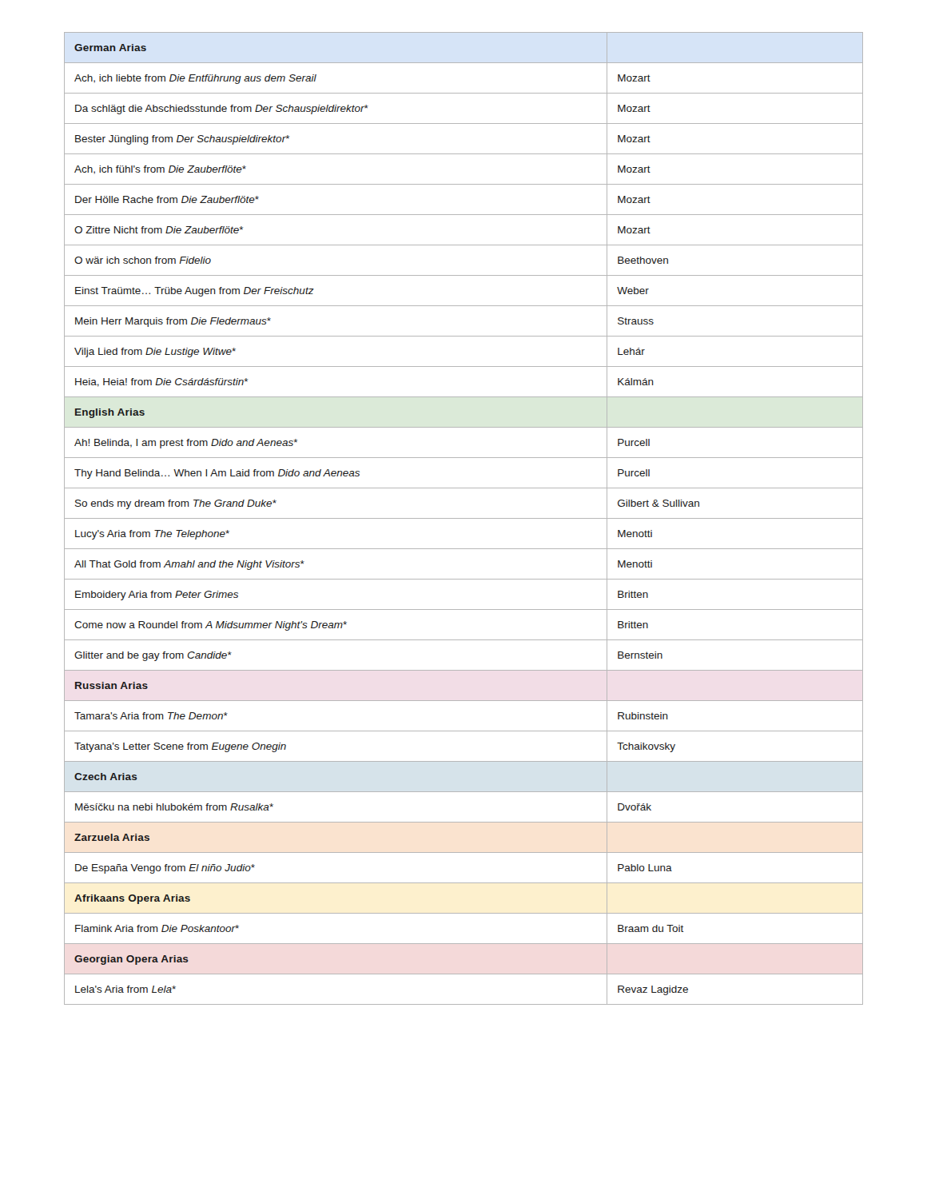| German Arias | |
| Ach, ich liebte from Die Entführung aus dem Serail | Mozart |
| Da schlägt die Abschiedsstunde from Der Schauspieldirektor * | Mozart |
| Bester Jüngling from Der Schauspieldirektor * | Mozart |
| Ach, ich fühl's from Die Zauberflöte * | Mozart |
| Der Hölle Rache from Die Zauberflöte * | Mozart |
| O Zittre Nicht from Die Zauberflöte * | Mozart |
| O wär ich schon from Fidelio | Beethoven |
| Einst Traümte… Trübe Augen from Der Freischutz | Weber |
| Mein Herr Marquis from Die Fledermaus * | Strauss |
| Vilja Lied from Die Lustige Witwe * | Lehár |
| Heia, Heia! from Die Csárdásfürstin * | Kálmán |
| English Arias | |
| Ah! Belinda, I am prest from Dido and Aeneas * | Purcell |
| Thy Hand Belinda… When I Am Laid from Dido and Aeneas | Purcell |
| So ends my dream from The Grand Duke * | Gilbert & Sullivan |
| Lucy's Aria from The Telephone * | Menotti |
| All That Gold from Amahl and the Night Visitors * | Menotti |
| Emboidery Aria from Peter Grimes | Britten |
| Come now a Roundel from A Midsummer Night's Dream * | Britten |
| Glitter and be gay from Candide * | Bernstein |
| Russian Arias | |
| Tamara's Aria from The Demon * | Rubinstein |
| Tatyana's Letter Scene from Eugene Onegin | Tchaikovsky |
| Czech Arias | |
| Měsíčku na nebi hlubokém from Rusalka * | Dvořák |
| Zarzuela Arias | |
| De España Vengo from El niño Judio * | Pablo Luna |
| Afrikaans Opera Arias | |
| Flamink Aria from Die Poskantoor * | Braam du Toit |
| Georgian Opera Arias | |
| Lela's Aria from Lela * | Revaz Lagidze |